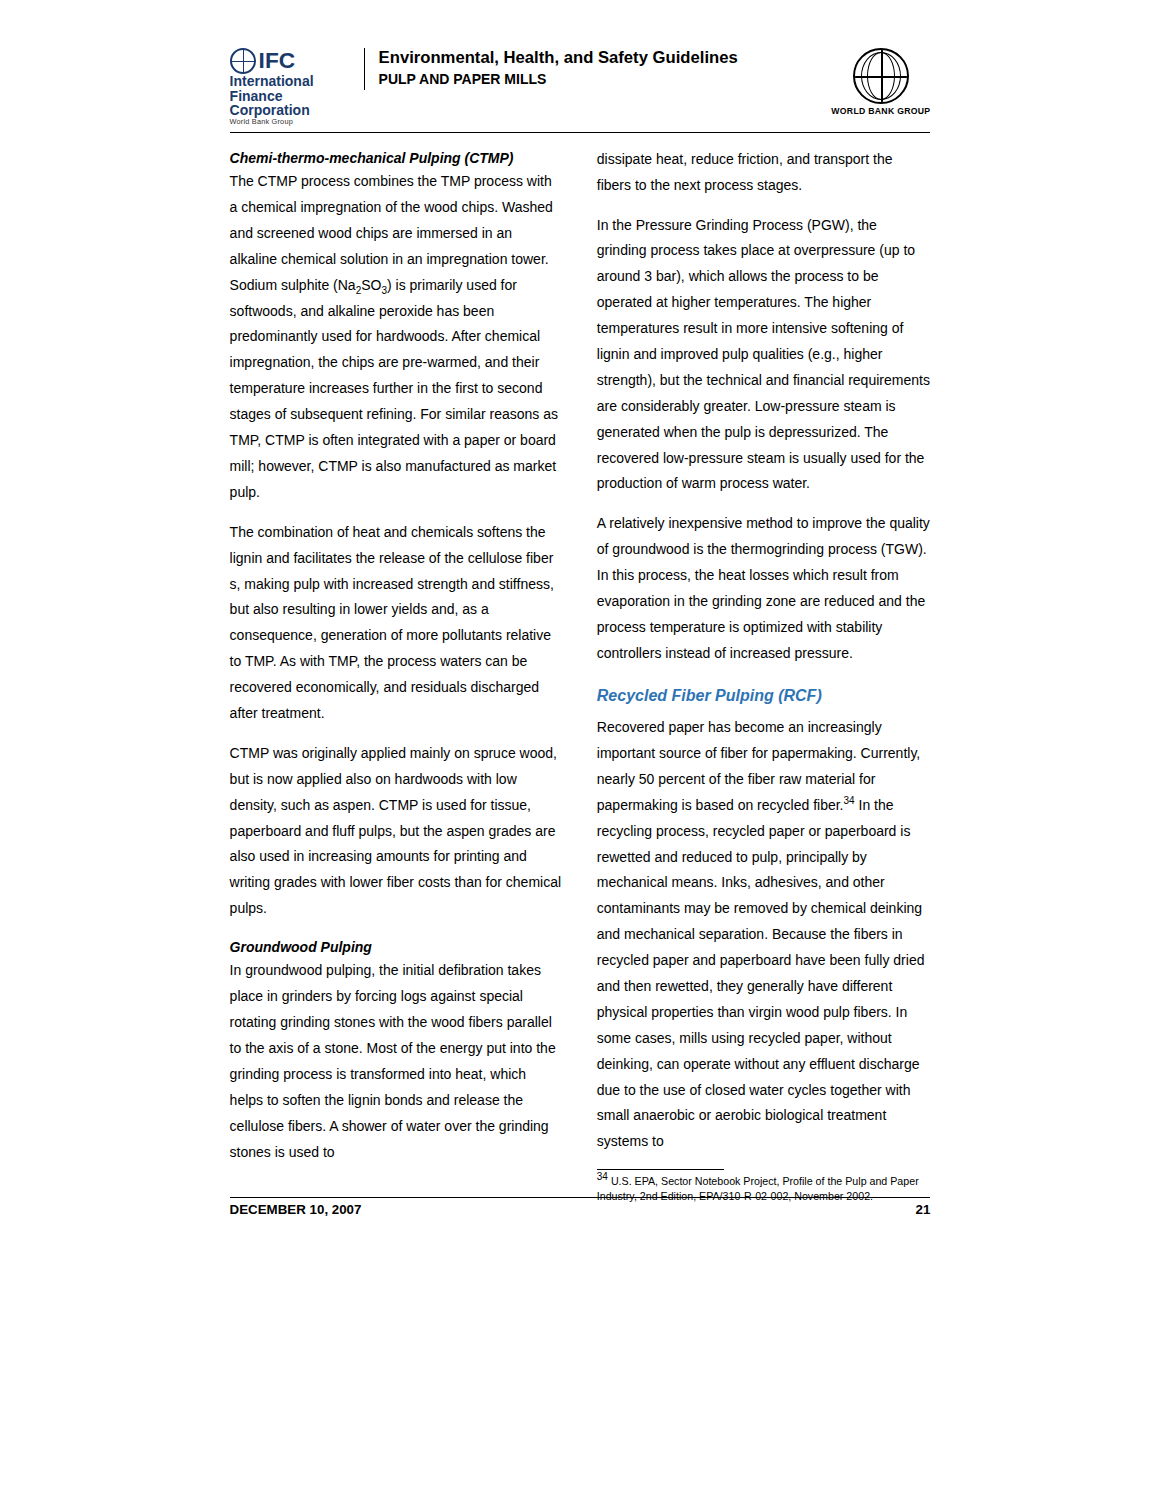IFC
International
Finance
Corporation
World Bank Group
Environmental, Health, and Safety Guidelines
PULP AND PAPER MILLS
WORLD BANK GROUP
Chemi-thermo-mechanical Pulping (CTMP)
The CTMP process combines the TMP process with a chemical impregnation of the wood chips. Washed and screened wood chips are immersed in an alkaline chemical solution in an impregnation tower. Sodium sulphite (Na2SO3) is primarily used for softwoods, and alkaline peroxide has been predominantly used for hardwoods. After chemical impregnation, the chips are pre-warmed, and their temperature increases further in the first to second stages of subsequent refining. For similar reasons as TMP, CTMP is often integrated with a paper or board mill; however, CTMP is also manufactured as market pulp.
The combination of heat and chemicals softens the lignin and facilitates the release of the cellulose fiber s, making pulp with increased strength and stiffness, but also resulting in lower yields and, as a consequence, generation of more pollutants relative to TMP. As with TMP, the process waters can be recovered economically, and residuals discharged after treatment.
CTMP was originally applied mainly on spruce wood, but is now applied also on hardwoods with low density, such as aspen. CTMP is used for tissue, paperboard and fluff pulps, but the aspen grades are also used in increasing amounts for printing and writing grades with lower fiber costs than for chemical pulps.
Groundwood Pulping
In groundwood pulping, the initial defibration takes place in grinders by forcing logs against special rotating grinding stones with the wood fibers parallel to the axis of a stone. Most of the energy put into the grinding process is transformed into heat, which helps to soften the lignin bonds and release the cellulose fibers. A shower of water over the grinding stones is used to
dissipate heat, reduce friction, and transport the fibers to the next process stages.
In the Pressure Grinding Process (PGW), the grinding process takes place at overpressure (up to around 3 bar), which allows the process to be operated at higher temperatures. The higher temperatures result in more intensive softening of lignin and improved pulp qualities (e.g., higher strength), but the technical and financial requirements are considerably greater. Low-pressure steam is generated when the pulp is depressurized. The recovered low-pressure steam is usually used for the production of warm process water.
A relatively inexpensive method to improve the quality of groundwood is the thermogrinding process (TGW). In this process, the heat losses which result from evaporation in the grinding zone are reduced and the process temperature is optimized with stability controllers instead of increased pressure.
Recycled Fiber Pulping (RCF)
Recovered paper has become an increasingly important source of fiber for papermaking. Currently, nearly 50 percent of the fiber raw material for papermaking is based on recycled fiber.34 In the recycling process, recycled paper or paperboard is rewetted and reduced to pulp, principally by mechanical means. Inks, adhesives, and other contaminants may be removed by chemical deinking and mechanical separation. Because the fibers in recycled paper and paperboard have been fully dried and then rewetted, they generally have different physical properties than virgin wood pulp fibers. In some cases, mills using recycled paper, without deinking, can operate without any effluent discharge due to the use of closed water cycles together with small anaerobic or aerobic biological treatment systems to
34 U.S. EPA, Sector Notebook Project, Profile of the Pulp and Paper Industry, 2nd Edition, EPA/310-R-02-002, November 2002.
DECEMBER 10, 2007 21